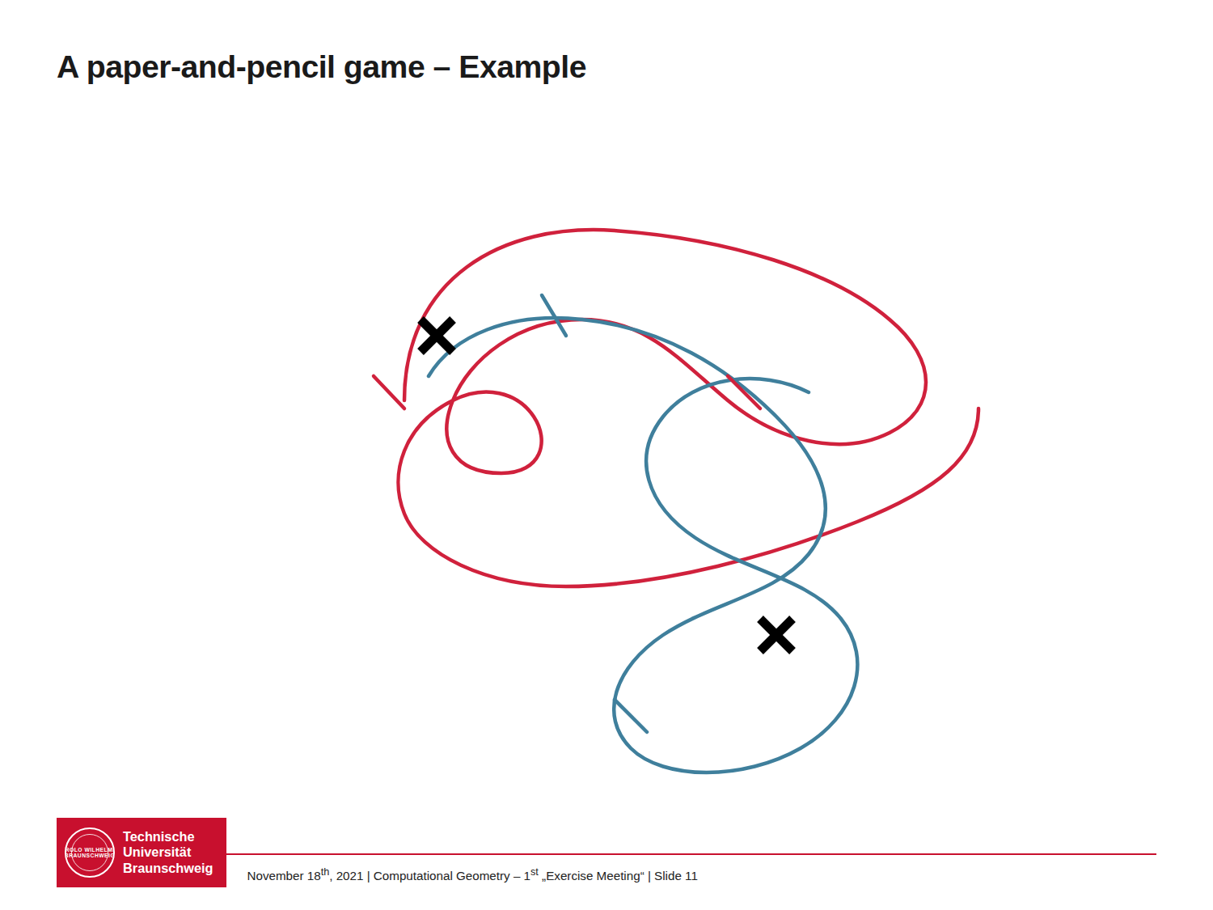A paper-and-pencil game – Example
CAROLO WILHELMINA BRAUNSCHWEIG
Technische
Universität
Braunschweig
November 18th, 2021 | Computational Geometry – 1st „Exercise Meeting“ | Slide 11